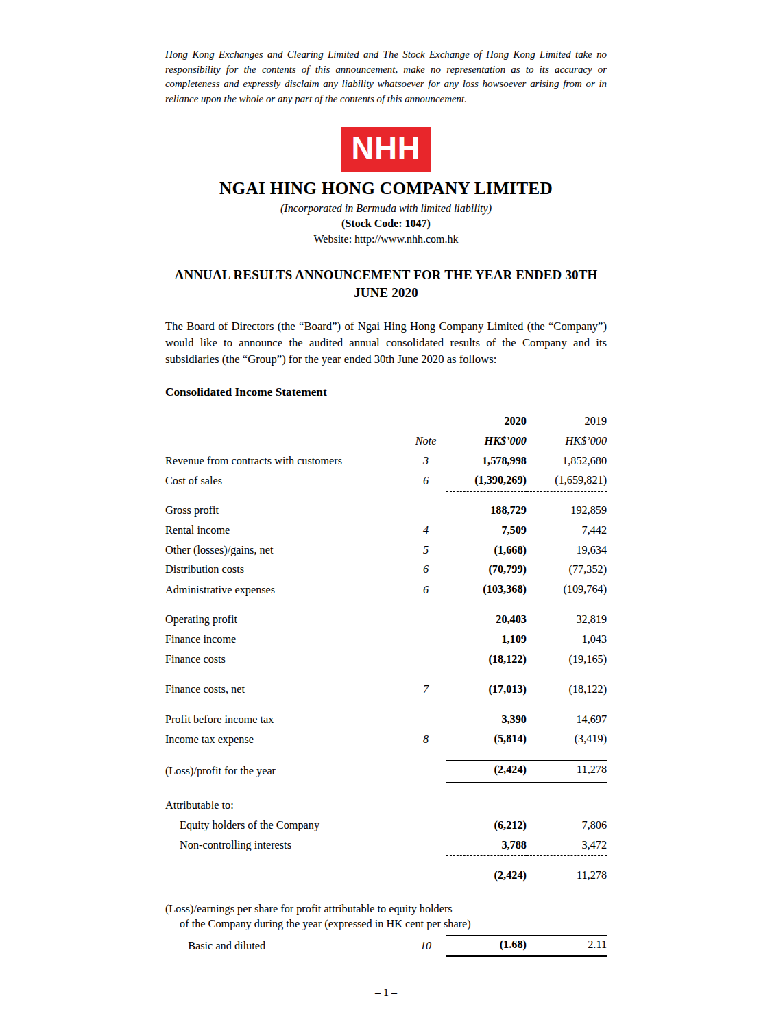Hong Kong Exchanges and Clearing Limited and The Stock Exchange of Hong Kong Limited take no responsibility for the contents of this announcement, make no representation as to its accuracy or completeness and expressly disclaim any liability whatsoever for any loss howsoever arising from or in reliance upon the whole or any part of the contents of this announcement.
NHH
NGAI HING HONG COMPANY LIMITED
(Incorporated in Bermuda with limited liability)
(Stock Code: 1047)
Website: http://www.nhh.com.hk
ANNUAL RESULTS ANNOUNCEMENT FOR THE YEAR ENDED 30TH JUNE 2020
The Board of Directors (the “Board”) of Ngai Hing Hong Company Limited (the “Company”) would like to announce the audited annual consolidated results of the Company and its subsidiaries (the “Group”) for the year ended 30th June 2020 as follows:
Consolidated Income Statement
| | | 2020 | 2019 |
| | Note | HK$’000 | HK$’000 |
| Revenue from contracts with customers | 3 | 1,578,998 | 1,852,680 |
| Cost of sales | 6 | (1,390,269) | (1,659,821) |
| Gross profit | | 188,729 | 192,859 |
| Rental income | 4 | 7,509 | 7,442 |
| Other (losses)/gains, net | 5 | (1,668) | 19,634 |
| Distribution costs | 6 | (70,799) | (77,352) |
| Administrative expenses | 6 | (103,368) | (109,764) |
| Operating profit | | 20,403 | 32,819 |
| Finance income | | 1,109 | 1,043 |
| Finance costs | | (18,122) | (19,165) |
| Finance costs, net | 7 | (17,013) | (18,122) |
| Profit before income tax | | 3,390 | 14,697 |
| Income tax expense | 8 | (5,814) | (3,419) |
| (Loss)/profit for the year | | (2,424) | 11,278 |
| Attributable to: | | | |
| Equity holders of the Company | | (6,212) | 7,806 |
| Non-controlling interests | | 3,788 | 3,472 |
| | | (2,424) | 11,278 |
| (Loss)/earnings per share for profit attributable to equity holders of the Company during the year (expressed in HK cent per share) |
| – Basic and diluted | 10 | (1.68) | 2.11 |
– 1 –